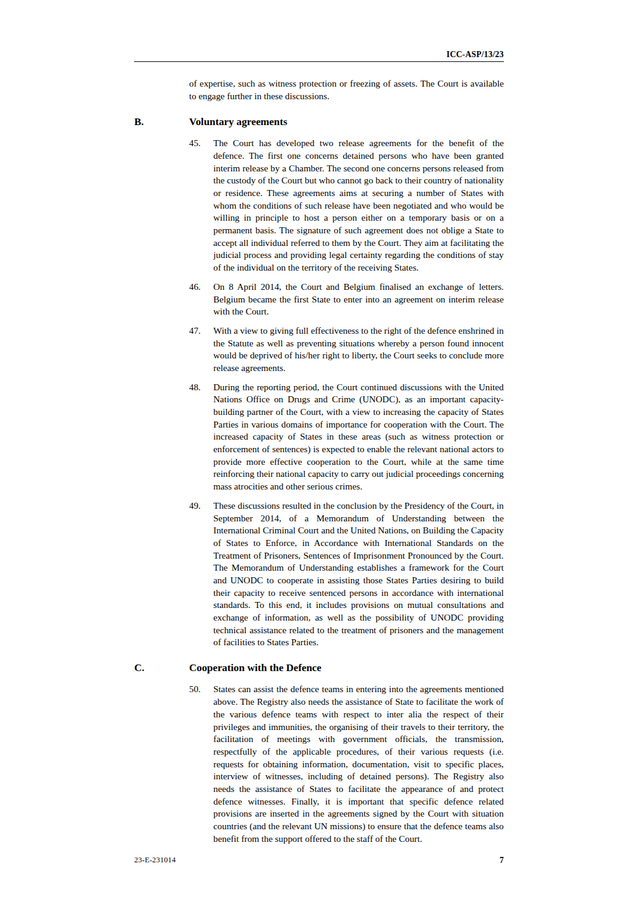ICC-ASP/13/23
of expertise, such as witness protection or freezing of assets. The Court is available to engage further in these discussions.
B. Voluntary agreements
45. The Court has developed two release agreements for the benefit of the defence. The first one concerns detained persons who have been granted interim release by a Chamber. The second one concerns persons released from the custody of the Court but who cannot go back to their country of nationality or residence. These agreements aims at securing a number of States with whom the conditions of such release have been negotiated and who would be willing in principle to host a person either on a temporary basis or on a permanent basis. The signature of such agreement does not oblige a State to accept all individual referred to them by the Court. They aim at facilitating the judicial process and providing legal certainty regarding the conditions of stay of the individual on the territory of the receiving States.
46. On 8 April 2014, the Court and Belgium finalised an exchange of letters. Belgium became the first State to enter into an agreement on interim release with the Court.
47. With a view to giving full effectiveness to the right of the defence enshrined in the Statute as well as preventing situations whereby a person found innocent would be deprived of his/her right to liberty, the Court seeks to conclude more release agreements.
48. During the reporting period, the Court continued discussions with the United Nations Office on Drugs and Crime (UNODC), as an important capacity-building partner of the Court, with a view to increasing the capacity of States Parties in various domains of importance for cooperation with the Court. The increased capacity of States in these areas (such as witness protection or enforcement of sentences) is expected to enable the relevant national actors to provide more effective cooperation to the Court, while at the same time reinforcing their national capacity to carry out judicial proceedings concerning mass atrocities and other serious crimes.
49. These discussions resulted in the conclusion by the Presidency of the Court, in September 2014, of a Memorandum of Understanding between the International Criminal Court and the United Nations, on Building the Capacity of States to Enforce, in Accordance with International Standards on the Treatment of Prisoners, Sentences of Imprisonment Pronounced by the Court. The Memorandum of Understanding establishes a framework for the Court and UNODC to cooperate in assisting those States Parties desiring to build their capacity to receive sentenced persons in accordance with international standards. To this end, it includes provisions on mutual consultations and exchange of information, as well as the possibility of UNODC providing technical assistance related to the treatment of prisoners and the management of facilities to States Parties.
C. Cooperation with the Defence
50. States can assist the defence teams in entering into the agreements mentioned above. The Registry also needs the assistance of State to facilitate the work of the various defence teams with respect to inter alia the respect of their privileges and immunities, the organising of their travels to their territory, the facilitation of meetings with government officials, the transmission, respectfully of the applicable procedures, of their various requests (i.e. requests for obtaining information, documentation, visit to specific places, interview of witnesses, including of detained persons). The Registry also needs the assistance of States to facilitate the appearance of and protect defence witnesses. Finally, it is important that specific defence related provisions are inserted in the agreements signed by the Court with situation countries (and the relevant UN missions) to ensure that the defence teams also benefit from the support offered to the staff of the Court.
23-E-231014 7